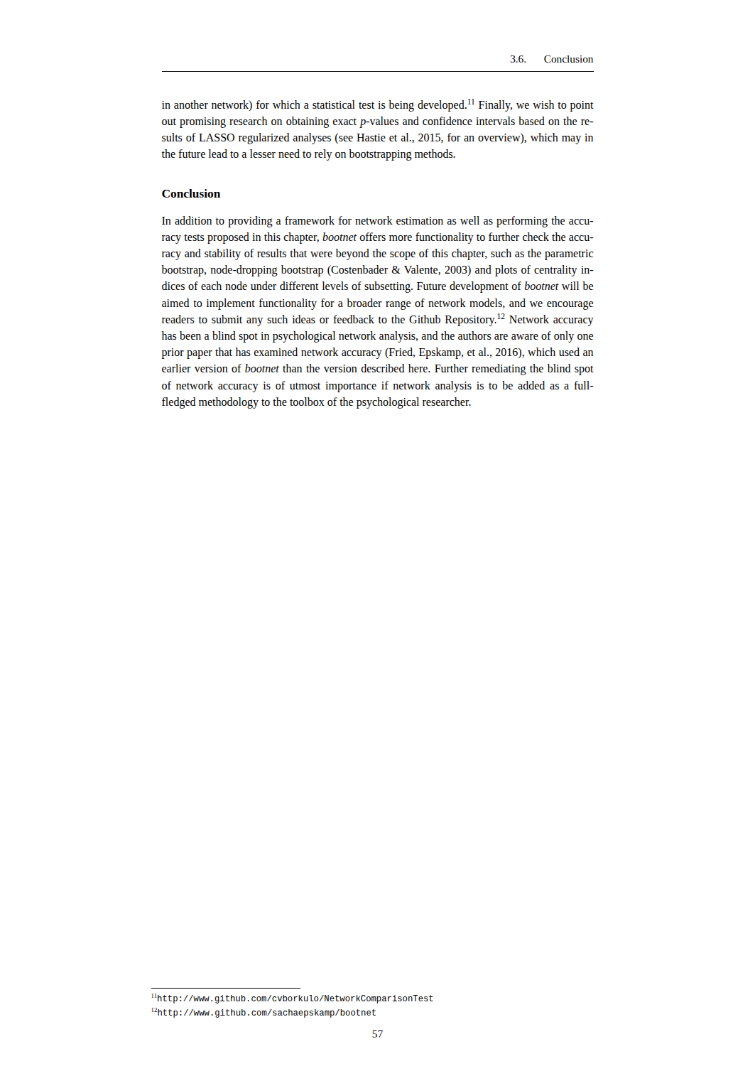3.6. Conclusion
in another network) for which a statistical test is being developed.11 Finally, we wish to point out promising research on obtaining exact p-values and confidence intervals based on the results of LASSO regularized analyses (see Hastie et al., 2015, for an overview), which may in the future lead to a lesser need to rely on bootstrapping methods.
Conclusion
In addition to providing a framework for network estimation as well as performing the accuracy tests proposed in this chapter, bootnet offers more functionality to further check the accuracy and stability of results that were beyond the scope of this chapter, such as the parametric bootstrap, node-dropping bootstrap (Costenbader & Valente, 2003) and plots of centrality indices of each node under different levels of subsetting. Future development of bootnet will be aimed to implement functionality for a broader range of network models, and we encourage readers to submit any such ideas or feedback to the Github Repository.12 Network accuracy has been a blind spot in psychological network analysis, and the authors are aware of only one prior paper that has examined network accuracy (Fried, Epskamp, et al., 2016), which used an earlier version of bootnet than the version described here. Further remediating the blind spot of network accuracy is of utmost importance if network analysis is to be added as a full-fledged methodology to the toolbox of the psychological researcher.
11http://www.github.com/cvborkulo/NetworkComparisonTest
12http://www.github.com/sachaepskamp/bootnet
57